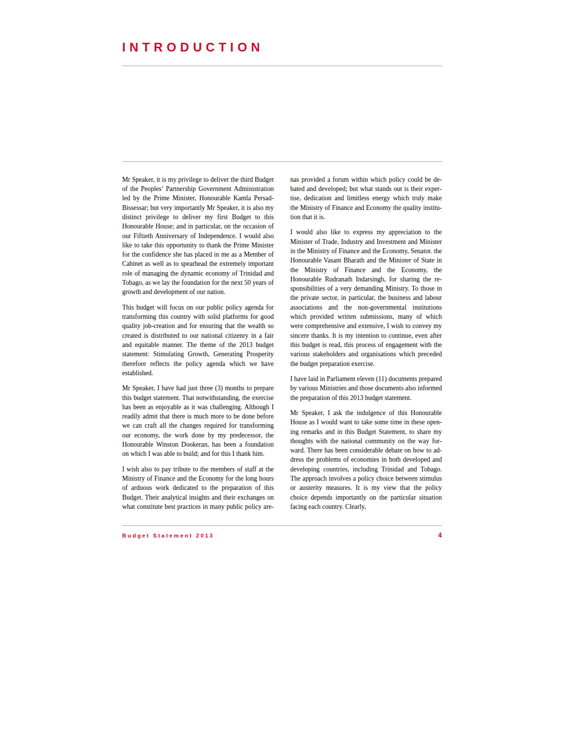Introduction
Mr Speaker, it is my privilege to deliver the third Budget of the Peoples’ Partnership Government Administration led by the Prime Minister, Honourable Kamla Persad-Bissessar; but very importantly Mr Speaker, it is also my distinct privilege to deliver my first Budget to this Honourable House; and in particular, on the occasion of our Fiftieth Anniversary of Independence. I would also like to take this opportunity to thank the Prime Minister for the confidence she has placed in me as a Member of Cabinet as well as to spearhead the extremely important role of managing the dynamic economy of Trinidad and Tobago, as we lay the foundation for the next 50 years of growth and development of our nation.
This budget will focus on our public policy agenda for transforming this country with solid platforms for good quality job-creation and for ensuring that the wealth so created is distributed to our national citizenry in a fair and equitable manner. The theme of the 2013 budget statement: Stimulating Growth, Generating Prosperity therefore reflects the policy agenda which we have established.
Mr Speaker, I have had just three (3) months to prepare this budget statement. That notwithstanding, the exercise has been as enjoyable as it was challenging. Although I readily admit that there is much more to be done before we can craft all the changes required for transforming our economy, the work done by my predecessor, the Honourable Winston Dookeran, has been a foundation on which I was able to build; and for this I thank him.
I wish also to pay tribute to the members of staff at the Ministry of Finance and the Economy for the long hours of arduous work dedicated to the preparation of this Budget. Their analytical insights and their exchanges on what constitute best practices in many public policy arenas provided a forum within which policy could be debated and developed; but what stands out is their expertise, dedication and limitless energy which truly make the Ministry of Finance and Economy the quality institution that it is.
I would also like to express my appreciation to the Minister of Trade, Industry and Investment and Minister in the Ministry of Finance and the Economy, Senator. the Honourable Vasant Bharath and the Minister of State in the Ministry of Finance and the Economy, the Honourable Rudranath Indarsingh, for sharing the responsibilities of a very demanding Ministry. To those in the private sector, in particular, the business and labour associations and the non-governmental institutions which provided written submissions, many of which were comprehensive and extensive, I wish to convey my sincere thanks. It is my intention to continue, even after this budget is read, this process of engagement with the various stakeholders and organisations which preceded the budget preparation exercise.
I have laid in Parliament eleven (11) documents prepared by various Ministries and those documents also informed the preparation of this 2013 budget statement.
Mr Speaker, I ask the indulgence of this Honourable House as I would want to take some time in these opening remarks and in this Budget Statement, to share my thoughts with the national community on the way forward. There has been considerable debate on how to address the problems of economies in both developed and developing countries, including Trinidad and Tobago. The approach involves a policy choice between stimulus or austerity measures. It is my view that the policy choice depends importantly on the particular situation facing each country. Clearly,
Budget Statement 2013 4